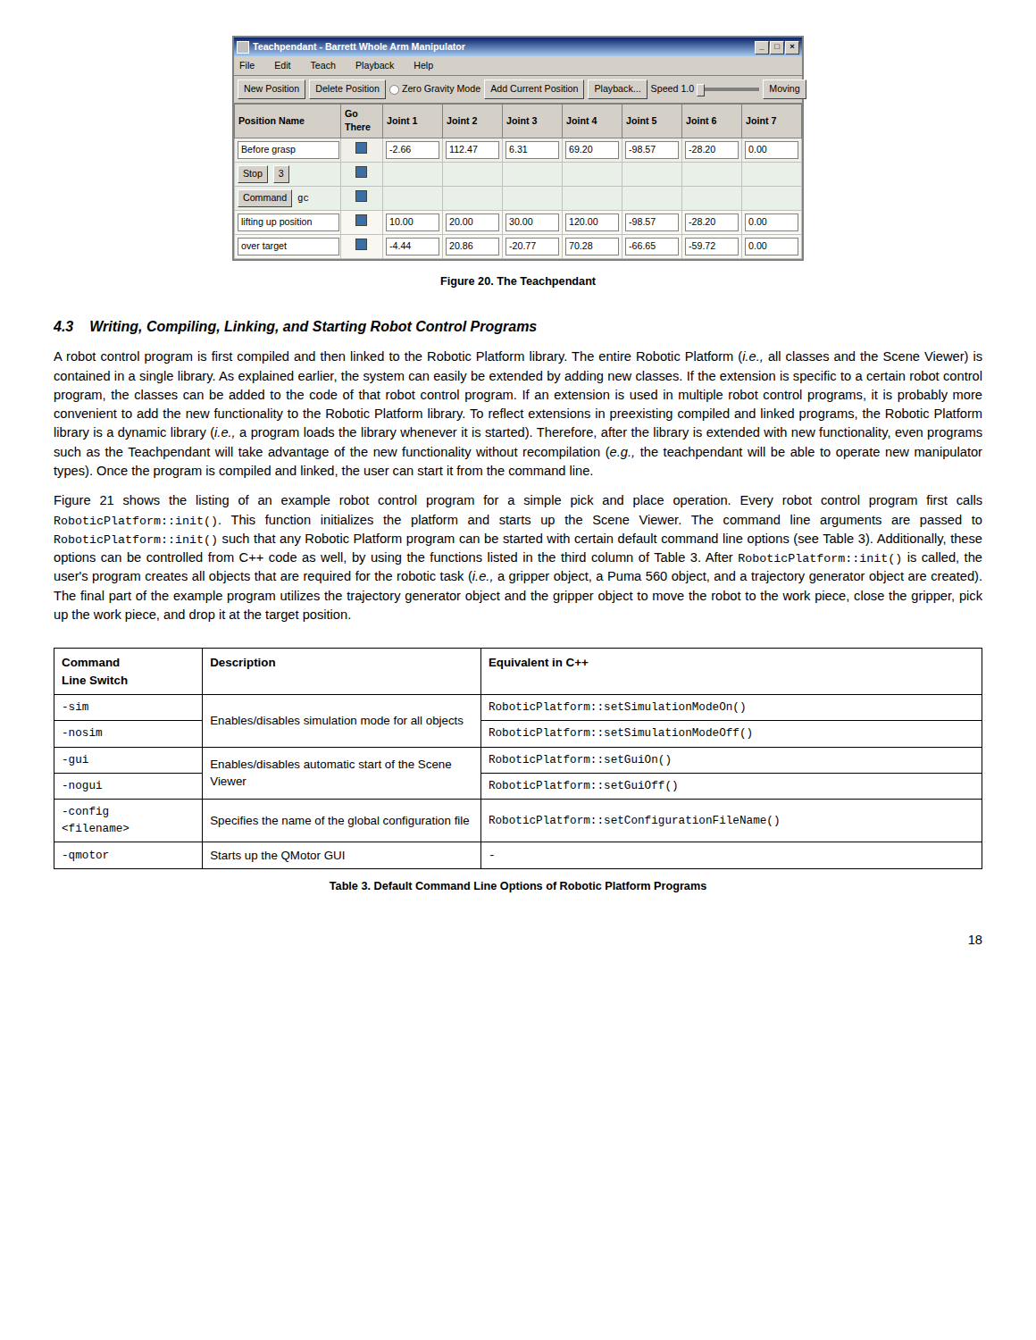Teachpendant - Barrett Whole Arm Manipulator
_□×
File Edit Teach Playback Help
New Position Delete Position Zero Gravity Mode Add Current Position Playback... Speed 1.0 Moving
| Position Name | Go There | Joint 1 | Joint 2 | Joint 3 | Joint 4 | Joint 5 | Joint 6 | Joint 7 |
| --- | --- | --- | --- | --- | --- | --- | --- | --- |
| Before grasp | | -2.66 | 112.47 | 6.31 | 69.20 | -98.57 | -28.20 | 0.00 |
| Stop 3 | | | | | | | | |
| Command gc | | | | | | | | |
| lifting up position | | 10.00 | 20.00 | 30.00 | 120.00 | -98.57 | -28.20 | 0.00 |
| over target | | -4.44 | 20.86 | -20.77 | 70.28 | -66.65 | -59.72 | 0.00 |
Figure 20. The Teachpendant
4.3 Writing, Compiling, Linking, and Starting Robot Control Programs
A robot control program is first compiled and then linked to the Robotic Platform library. The entire Robotic Platform (i.e., all classes and the Scene Viewer) is contained in a single library. As explained earlier, the system can easily be extended by adding new classes. If the extension is specific to a certain robot control program, the classes can be added to the code of that robot control program. If an extension is used in multiple robot control programs, it is probably more convenient to add the new functionality to the Robotic Platform library. To reflect extensions in preexisting compiled and linked programs, the Robotic Platform library is a dynamic library (i.e., a program loads the library whenever it is started). Therefore, after the library is extended with new functionality, even programs such as the Teachpendant will take advantage of the new functionality without recompilation (e.g., the teachpendant will be able to operate new manipulator types). Once the program is compiled and linked, the user can start it from the command line.
Figure 21 shows the listing of an example robot control program for a simple pick and place operation. Every robot control program first calls RoboticPlatform::init(). This function initializes the platform and starts up the Scene Viewer. The command line arguments are passed to RoboticPlatform::init() such that any Robotic Platform program can be started with certain default command line options (see Table 3). Additionally, these options can be controlled from C++ code as well, by using the functions listed in the third column of Table 3. After RoboticPlatform::init() is called, the user's program creates all objects that are required for the robotic task (i.e., a gripper object, a Puma 560 object, and a trajectory generator object are created). The final part of the example program utilizes the trajectory generator object and the gripper object to move the robot to the work piece, close the gripper, pick up the work piece, and drop it at the target position.
| Command Line Switch | Description | Equivalent in C++ |
| --- | --- | --- |
| -sim | Enables/disables simulation mode for all objects | RoboticPlatform::setSimulationModeOn() |
| -nosim | RoboticPlatform::setSimulationModeOff() |
| -gui | Enables/disables automatic start of the Scene Viewer | RoboticPlatform::setGuiOn() |
| -nogui | RoboticPlatform::setGuiOff() |
| -config <filename> | Specifies the name of the global configuration file | RoboticPlatform::setConfigurationFileName() |
| -qmotor | Starts up the QMotor GUI | - |
Table 3. Default Command Line Options of Robotic Platform Programs
18